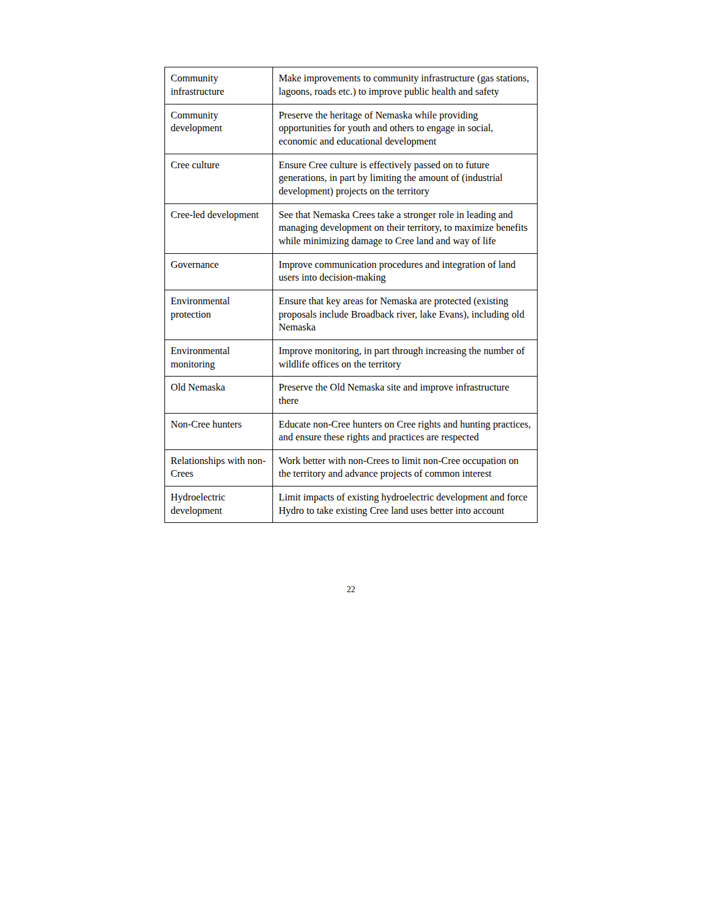| Community infrastructure | Make improvements to community infrastructure (gas stations, lagoons, roads etc.) to improve public health and safety |
| Community development | Preserve the heritage of Nemaska while providing opportunities for youth and others to engage in social, economic and educational development |
| Cree culture | Ensure Cree culture is effectively passed on to future generations, in part by limiting the amount of (industrial development) projects on the territory |
| Cree-led development | See that Nemaska Crees take a stronger role in leading and managing development on their territory, to maximize benefits while minimizing damage to Cree land and way of life |
| Governance | Improve communication procedures and integration of land users into decision-making |
| Environmental protection | Ensure that key areas for Nemaska are protected (existing proposals include Broadback river, lake Evans), including old Nemaska |
| Environmental monitoring | Improve monitoring, in part through increasing the number of wildlife offices on the territory |
| Old Nemaska | Preserve the Old Nemaska site and improve infrastructure there |
| Non-Cree hunters | Educate non-Cree hunters on Cree rights and hunting practices, and ensure these rights and practices are respected |
| Relationships with non-Crees | Work better with non-Crees to limit non-Cree occupation on the territory and advance projects of common interest |
| Hydroelectric development | Limit impacts of existing hydroelectric development and force Hydro to take existing Cree land uses better into account |
22